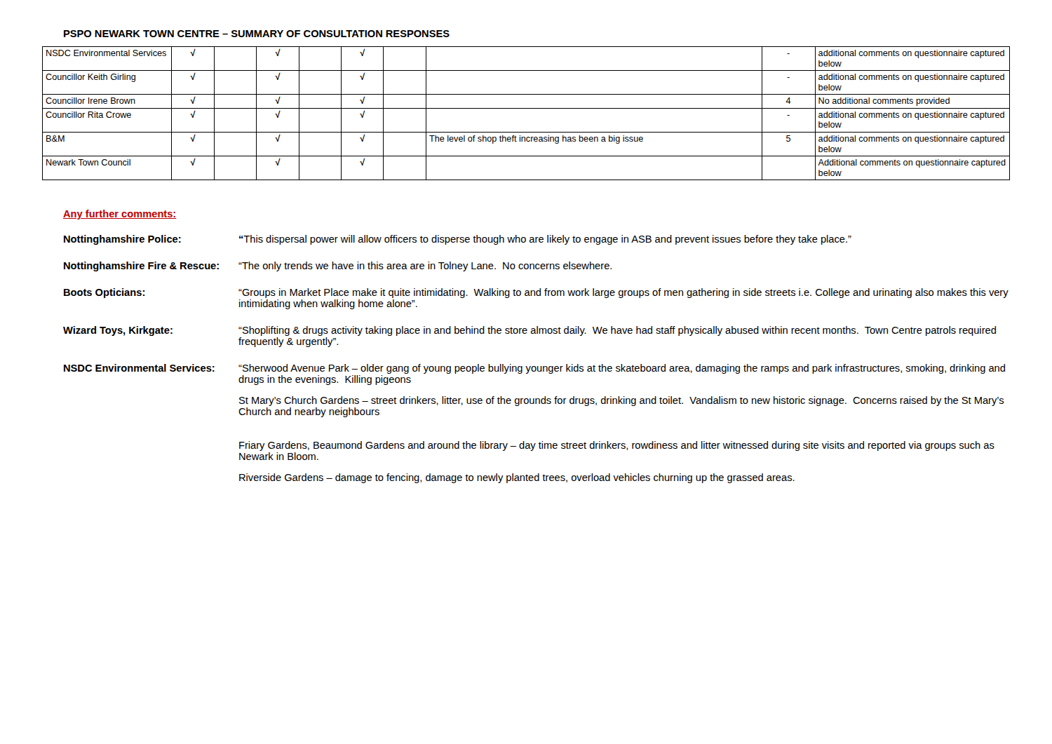PSPO NEWARK TOWN CENTRE – SUMMARY OF CONSULTATION RESPONSES
| NSDC Environmental Services | √ | | √ | | √ | | | - | additional comments on questionnaire captured below |
| Councillor Keith Girling | √ | | √ | | √ | | | - | additional comments on questionnaire captured below |
| Councillor Irene Brown | √ | | √ | | √ | | | 4 | No additional comments provided |
| Councillor Rita Crowe | √ | | √ | | √ | | | - | additional comments on questionnaire captured below |
| B&M | √ | | √ | | √ | | The level of shop theft increasing has been a big issue | 5 | additional comments on questionnaire captured below |
| Newark Town Council | √ | | √ | | √ | | | | Additional comments on questionnaire captured below |
Any further comments:
Nottinghamshire Police:
“This dispersal power will allow officers to disperse though who are likely to engage in ASB and prevent issues before they take place.”
Nottinghamshire Fire & Rescue:
“The only trends we have in this area are in Tolney Lane. No concerns elsewhere.
Boots Opticians:
“Groups in Market Place make it quite intimidating. Walking to and from work large groups of men gathering in side streets i.e. College and urinating also makes this very intimidating when walking home alone”.
Wizard Toys, Kirkgate:
“Shoplifting & drugs activity taking place in and behind the store almost daily. We have had staff physically abused within recent months. Town Centre patrols required frequently & urgently”.
NSDC Environmental Services:
“Sherwood Avenue Park – older gang of young people bullying younger kids at the skateboard area, damaging the ramps and park infrastructures, smoking, drinking and drugs in the evenings. Killing pigeons
St Mary’s Church Gardens – street drinkers, litter, use of the grounds for drugs, drinking and toilet. Vandalism to new historic signage. Concerns raised by the St Mary’s Church and nearby neighbours
Friary Gardens, Beaumond Gardens and around the library – day time street drinkers, rowdiness and litter witnessed during site visits and reported via groups such as Newark in Bloom.
Riverside Gardens – damage to fencing, damage to newly planted trees, overload vehicles churning up the grassed areas.